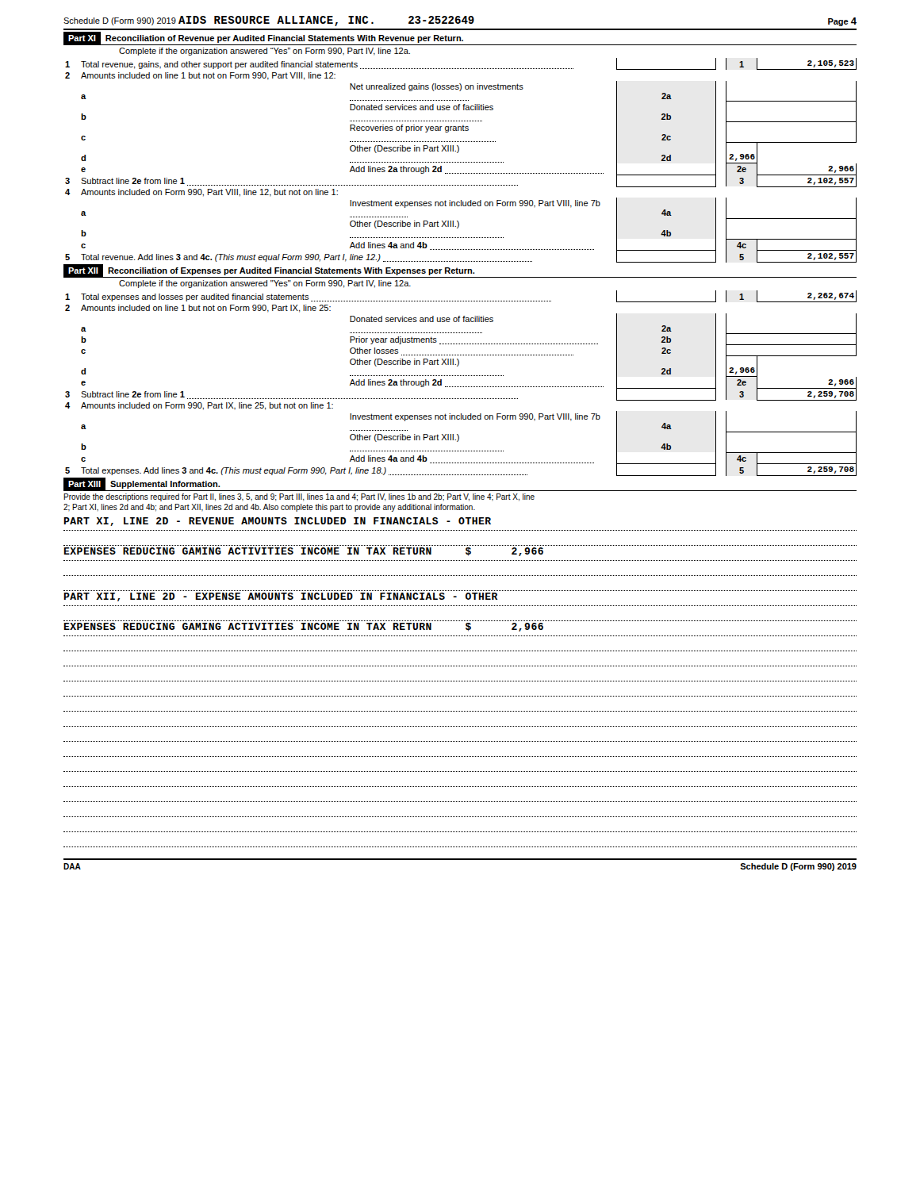Schedule D (Form 990) 2019 AIDS RESOURCE ALLIANCE, INC. 23-2522649
Page 4
Part XI
Reconciliation of Revenue per Audited Financial Statements With Revenue per Return.
Complete if the organization answered “Yes” on Form 990, Part IV, line 12a.
| 1 | Total revenue, gains, and other support per audited financial statements | | | 1 | 2,105,523 |
| 2 | Amounts included on line 1 but not on Form 990, Part VIII, line 12: | | | | |
| | a | Net unrealized gains (losses) on investments | 2a | | |
| | b | Donated services and use of facilities | 2b | | |
| | c | Recoveries of prior year grants | 2c | | |
| | d | Other (Describe in Part XIII.) | 2d | | 2,966 | |
| | e | Add lines 2a through 2d | | | 2e | 2,966 |
| 3 | Subtract line 2e from line 1 | | | 3 | 2,102,557 |
| 4 | Amounts included on Form 990, Part VIII, line 12, but not on line 1: | | | | |
| | a | Investment expenses not included on Form 990, Part VIII, line 7b | 4a | | |
| | b | Other (Describe in Part XIII.) | 4b | | |
| | c | Add lines 4a and 4b | | | 4c | |
| 5 | Total revenue. Add lines 3 and 4c. (This must equal Form 990, Part I, line 12.) | | | 5 | 2,102,557 |
Part XII
Reconciliation of Expenses per Audited Financial Statements With Expenses per Return.
Complete if the organization answered "Yes" on Form 990, Part IV, line 12a.
| 1 | Total expenses and losses per audited financial statements | | | 1 | 2,262,674 |
| 2 | Amounts included on line 1 but not on Form 990, Part IX, line 25: | | | | |
| | a | Donated services and use of facilities | 2a | | |
| | b | Prior year adjustments | 2b | | |
| | c | Other losses | 2c | | |
| | d | Other (Describe in Part XIII.) | 2d | | 2,966 | |
| | e | Add lines 2a through 2d | | | 2e | 2,966 |
| 3 | Subtract line 2e from line 1 | | | 3 | 2,259,708 |
| 4 | Amounts included on Form 990, Part IX, line 25, but not on line 1: | | | | |
| | a | Investment expenses not included on Form 990, Part VIII, line 7b | 4a | | |
| | b | Other (Describe in Part XIII.) | 4b | | |
| | c | Add lines 4a and 4b | | | 4c | |
| 5 | Total expenses. Add lines 3 and 4c. (This must equal Form 990, Part I, line 18.) | | | 5 | 2,259,708 |
Part XIII
Supplemental Information.
Provide the descriptions required for Part II, lines 3, 5, and 9; Part III, lines 1a and 4; Part IV, lines 1b and 2b; Part V, line 4; Part X, line
2; Part XI, lines 2d and 4b; and Part XII, lines 2d and 4b. Also complete this part to provide any additional information.
PART XI, LINE 2D - REVENUE AMOUNTS INCLUDED IN FINANCIALS - OTHER
EXPENSES REDUCING GAMING ACTIVITIES INCOME IN TAX RETURN $ 2,966
PART XII, LINE 2D - EXPENSE AMOUNTS INCLUDED IN FINANCIALS - OTHER
EXPENSES REDUCING GAMING ACTIVITIES INCOME IN TAX RETURN $ 2,966
DAA
Schedule D (Form 990) 2019